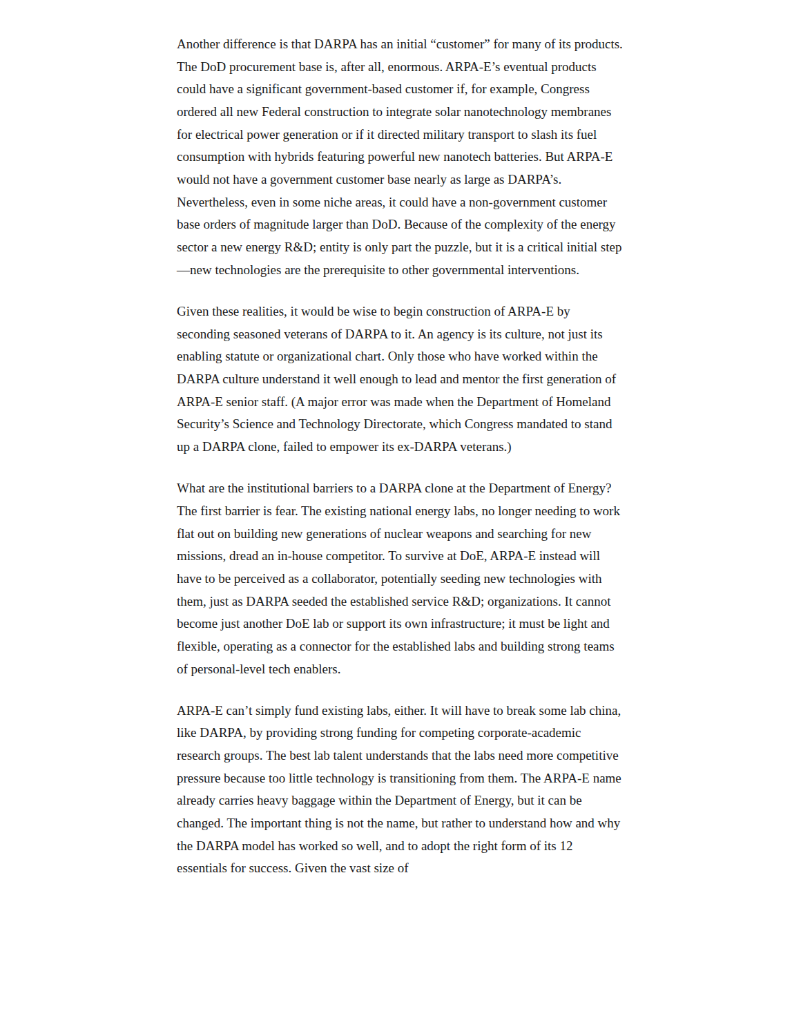Another difference is that DARPA has an initial “customer” for many of its products. The DoD procurement base is, after all, enormous. ARPA-E’s eventual products could have a significant government-based customer if, for example, Congress ordered all new Federal construction to integrate solar nanotechnology membranes for electrical power generation or if it directed military transport to slash its fuel consumption with hybrids featuring powerful new nanotech batteries. But ARPA-E would not have a government customer base nearly as large as DARPA’s. Nevertheless, even in some niche areas, it could have a non-government customer base orders of magnitude larger than DoD. Because of the complexity of the energy sector a new energy R&D; entity is only part the puzzle, but it is a critical initial step—new technologies are the prerequisite to other governmental interventions.
Given these realities, it would be wise to begin construction of ARPA-E by seconding seasoned veterans of DARPA to it. An agency is its culture, not just its enabling statute or organizational chart. Only those who have worked within the DARPA culture understand it well enough to lead and mentor the first generation of ARPA-E senior staff. (A major error was made when the Department of Homeland Security’s Science and Technology Directorate, which Congress mandated to stand up a DARPA clone, failed to empower its ex-DARPA veterans.)
What are the institutional barriers to a DARPA clone at the Department of Energy? The first barrier is fear. The existing national energy labs, no longer needing to work flat out on building new generations of nuclear weapons and searching for new missions, dread an in-house competitor. To survive at DoE, ARPA-E instead will have to be perceived as a collaborator, potentially seeding new technologies with them, just as DARPA seeded the established service R&D; organizations. It cannot become just another DoE lab or support its own infrastructure; it must be light and flexible, operating as a connector for the established labs and building strong teams of personal-level tech enablers.
ARPA-E can’t simply fund existing labs, either. It will have to break some lab china, like DARPA, by providing strong funding for competing corporate-academic research groups. The best lab talent understands that the labs need more competitive pressure because too little technology is transitioning from them. The ARPA-E name already carries heavy baggage within the Department of Energy, but it can be changed. The important thing is not the name, but rather to understand how and why the DARPA model has worked so well, and to adopt the right form of its 12 essentials for success. Given the vast size of